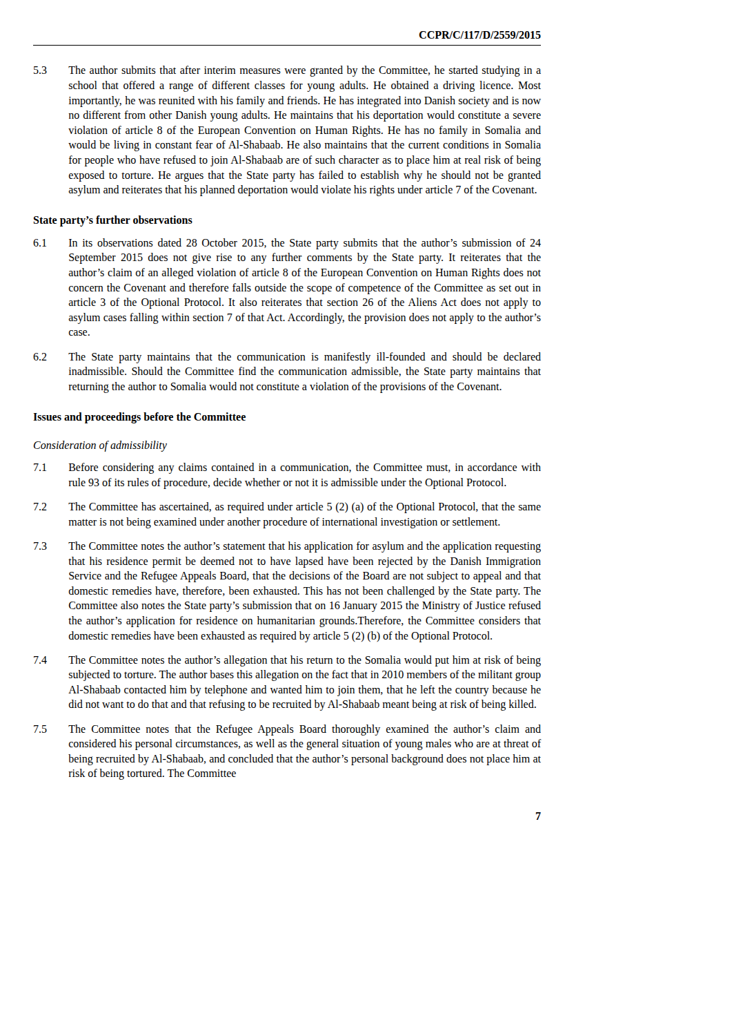CCPR/C/117/D/2559/2015
5.3
The author submits that after interim measures were granted by the Committee, he started studying in a school that offered a range of different classes for young adults. He obtained a driving licence. Most importantly, he was reunited with his family and friends. He has integrated into Danish society and is now no different from other Danish young adults. He maintains that his deportation would constitute a severe violation of article 8 of the European Convention on Human Rights. He has no family in Somalia and would be living in constant fear of Al-Shabaab. He also maintains that the current conditions in Somalia for people who have refused to join Al-Shabaab are of such character as to place him at real risk of being exposed to torture. He argues that the State party has failed to establish why he should not be granted asylum and reiterates that his planned deportation would violate his rights under article 7 of the Covenant.
State party’s further observations
6.1
In its observations dated 28 October 2015, the State party submits that the author’s submission of 24 September 2015 does not give rise to any further comments by the State party. It reiterates that the author’s claim of an alleged violation of article 8 of the European Convention on Human Rights does not concern the Covenant and therefore falls outside the scope of competence of the Committee as set out in article 3 of the Optional Protocol. It also reiterates that section 26 of the Aliens Act does not apply to asylum cases falling within section 7 of that Act. Accordingly, the provision does not apply to the author’s case.
6.2
The State party maintains that the communication is manifestly ill-founded and should be declared inadmissible. Should the Committee find the communication admissible, the State party maintains that returning the author to Somalia would not constitute a violation of the provisions of the Covenant.
Issues and proceedings before the Committee
Consideration of admissibility
7.1
Before considering any claims contained in a communication, the Committee must, in accordance with rule 93 of its rules of procedure, decide whether or not it is admissible under the Optional Protocol.
7.2
The Committee has ascertained, as required under article 5 (2) (a) of the Optional Protocol, that the same matter is not being examined under another procedure of international investigation or settlement.
7.3
The Committee notes the author’s statement that his application for asylum and the application requesting that his residence permit be deemed not to have lapsed have been rejected by the Danish Immigration Service and the Refugee Appeals Board, that the decisions of the Board are not subject to appeal and that domestic remedies have, therefore, been exhausted. This has not been challenged by the State party. The Committee also notes the State party’s submission that on 16 January 2015 the Ministry of Justice refused the author’s application for residence on humanitarian grounds.Therefore, the Committee considers that domestic remedies have been exhausted as required by article 5 (2) (b) of the Optional Protocol.
7.4
The Committee notes the author’s allegation that his return to the Somalia would put him at risk of being subjected to torture. The author bases this allegation on the fact that in 2010 members of the militant group Al-Shabaab contacted him by telephone and wanted him to join them, that he left the country because he did not want to do that and that refusing to be recruited by Al-Shabaab meant being at risk of being killed.
7.5
The Committee notes that the Refugee Appeals Board thoroughly examined the author’s claim and considered his personal circumstances, as well as the general situation of young males who are at threat of being recruited by Al-Shabaab, and concluded that the author’s personal background does not place him at risk of being tortured. The Committee
7